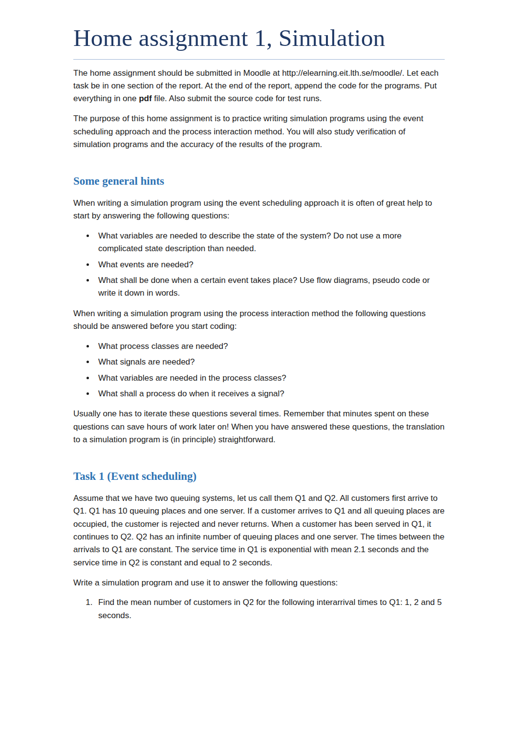Home assignment 1, Simulation
The home assignment should be submitted in Moodle at http://elearning.eit.lth.se/moodle/. Let each task be in one section of the report. At the end of the report, append the code for the programs. Put everything in one pdf file. Also submit the source code for test runs.
The purpose of this home assignment is to practice writing simulation programs using the event scheduling approach and the process interaction method. You will also study verification of simulation programs and the accuracy of the results of the program.
Some general hints
When writing a simulation program using the event scheduling approach it is often of great help to start by answering the following questions:
What variables are needed to describe the state of the system? Do not use a more complicated state description than needed.
What events are needed?
What shall be done when a certain event takes place? Use flow diagrams, pseudo code or write it down in words.
When writing a simulation program using the process interaction method the following questions should be answered before you start coding:
What process classes are needed?
What signals are needed?
What variables are needed in the process classes?
What shall a process do when it receives a signal?
Usually one has to iterate these questions several times. Remember that minutes spent on these questions can save hours of work later on! When you have answered these questions, the translation to a simulation program is (in principle) straightforward.
Task 1 (Event scheduling)
Assume that we have two queuing systems, let us call them Q1 and Q2. All customers first arrive to Q1. Q1 has 10 queuing places and one server. If a customer arrives to Q1 and all queuing places are occupied, the customer is rejected and never returns. When a customer has been served in Q1, it continues to Q2. Q2 has an infinite number of queuing places and one server. The times between the arrivals to Q1 are constant. The service time in Q1 is exponential with mean 2.1 seconds and the service time in Q2 is constant and equal to 2 seconds.
Write a simulation program and use it to answer the following questions:
Find the mean number of customers in Q2 for the following interarrival times to Q1: 1, 2 and 5 seconds.